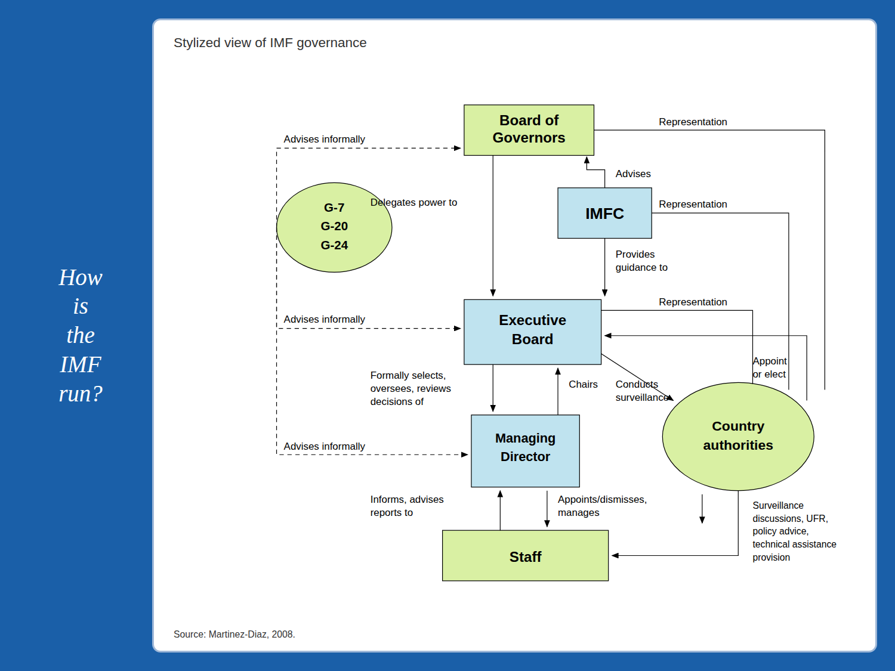How
is
the
IMF
run?
Stylized view of IMF governance
Board of Governors IMFC G-7 G-20 G-24 Executive Board Managing Director Staff Country authorities Advises informally Advises informally Advises informally Delegates power to Advises Provides guidance to Representation Representation Representation Appoint or elect Conducts surveillance Chairs Formally selects, oversees, reviews decisions of Informs, advises reports to Appoints/dismisses, manages Surveillance discussions, UFR, policy advice, technical assistance provision
Source: Martinez-Diaz, 2008.